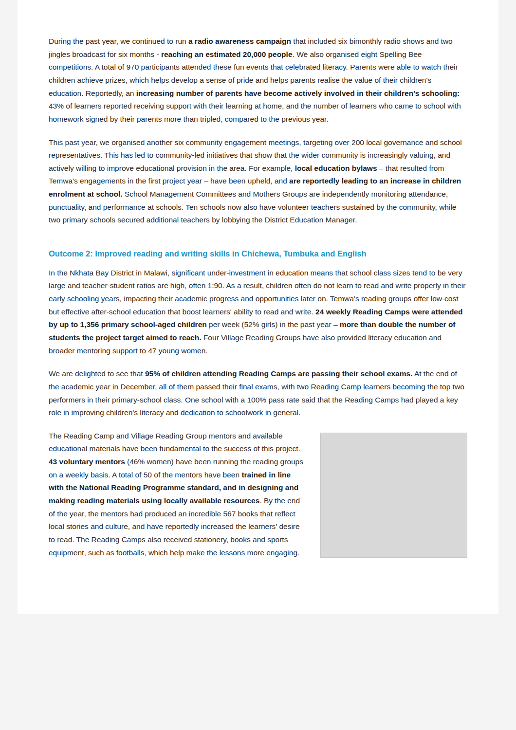During the past year, we continued to run a radio awareness campaign that included six bimonthly radio shows and two jingles broadcast for six months - reaching an estimated 20,000 people. We also organised eight Spelling Bee competitions. A total of 970 participants attended these fun events that celebrated literacy. Parents were able to watch their children achieve prizes, which helps develop a sense of pride and helps parents realise the value of their children's education. Reportedly, an increasing number of parents have become actively involved in their children's schooling: 43% of learners reported receiving support with their learning at home, and the number of learners who came to school with homework signed by their parents more than tripled, compared to the previous year.
This past year, we organised another six community engagement meetings, targeting over 200 local governance and school representatives. This has led to community-led initiatives that show that the wider community is increasingly valuing, and actively willing to improve educational provision in the area. For example, local education bylaws – that resulted from Temwa's engagements in the first project year – have been upheld, and are reportedly leading to an increase in children enrolment at school. School Management Committees and Mothers Groups are independently monitoring attendance, punctuality, and performance at schools. Ten schools now also have volunteer teachers sustained by the community, while two primary schools secured additional teachers by lobbying the District Education Manager.
Outcome 2: Improved reading and writing skills in Chichewa, Tumbuka and English
In the Nkhata Bay District in Malawi, significant under-investment in education means that school class sizes tend to be very large and teacher-student ratios are high, often 1:90. As a result, children often do not learn to read and write properly in their early schooling years, impacting their academic progress and opportunities later on. Temwa's reading groups offer low-cost but effective after-school education that boost learners' ability to read and write. 24 weekly Reading Camps were attended by up to 1,356 primary school-aged children per week (52% girls) in the past year – more than double the number of students the project target aimed to reach. Four Village Reading Groups have also provided literacy education and broader mentoring support to 47 young women.
We are delighted to see that 95% of children attending Reading Camps are passing their school exams. At the end of the academic year in December, all of them passed their final exams, with two Reading Camp learners becoming the top two performers in their primary-school class. One school with a 100% pass rate said that the Reading Camps had played a key role in improving children's literacy and dedication to schoolwork in general.
The Reading Camp and Village Reading Group mentors and available educational materials have been fundamental to the success of this project. 43 voluntary mentors (46% women) have been running the reading groups on a weekly basis. A total of 50 of the mentors have been trained in line with the National Reading Programme standard, and in designing and making reading materials using locally available resources. By the end of the year, the mentors had produced an incredible 567 books that reflect local stories and culture, and have reportedly increased the learners' desire to read. The Reading Camps also received stationery, books and sports equipment, such as footballs, which help make the lessons more engaging.